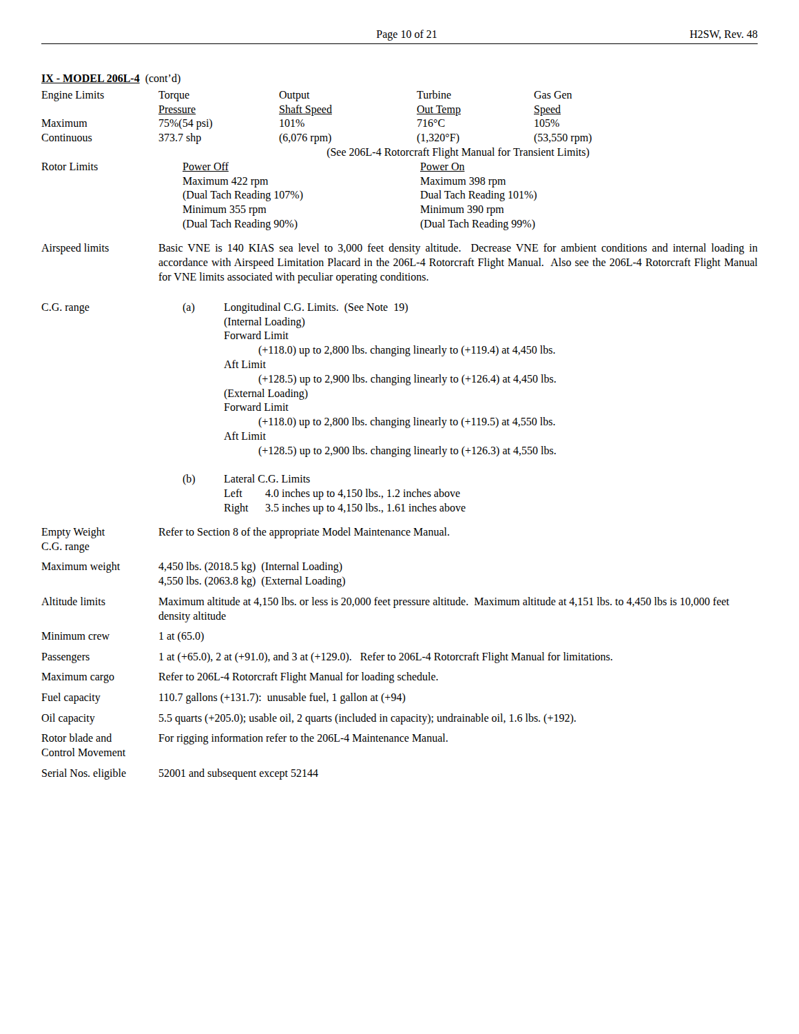Page 10 of 21
H2SW, Rev. 48
IX - MODEL 206L-4 (cont’d)
| Engine Limits | Torque | Output | Turbine | Gas Gen |
| | Pressure | Shaft Speed | Out Temp | Speed |
| Maximum | 75%(54 psi) | 101% | 716°C | 105% |
| Continuous | 373.7 shp | (6,076 rpm) | (1,320°F) | (53,550 rpm) |
| | (See 206L-4 Rotorcraft Flight Manual for Transient Limits) |
| Rotor Limits | Power Off | Power On |
| | Maximum 422 rpm | Maximum 398 rpm |
| | (Dual Tach Reading 107%) | Dual Tach Reading 101%) |
| | Minimum 355 rpm | Minimum 390 rpm |
| | (Dual Tach Reading 90%) | (Dual Tach Reading 99%) |
| Airspeed limits | Basic VNE is 140 KIAS sea level to 3,000 feet density altitude. Decrease VNE for ambient conditions and internal loading in accordance with Airspeed Limitation Placard in the 206L-4 Rotorcraft Flight Manual. Also see the 206L-4 Rotorcraft Flight Manual for VNE limits associated with peculiar operating conditions. |
| C.G. range | (a) | Longitudinal C.G. Limits. (See Note 19) (Internal Loading) Forward Limit (+118.0) up to 2,800 lbs. changing linearly to (+119.4) at 4,450 lbs. Aft Limit (+128.5) up to 2,900 lbs. changing linearly to (+126.4) at 4,450 lbs. (External Loading) Forward Limit (+118.0) up to 2,800 lbs. changing linearly to (+119.5) at 4,550 lbs. Aft Limit (+128.5) up to 2,900 lbs. changing linearly to (+126.3) at 4,550 lbs. |
| | (b) | Lateral C.G. Limits Left 4.0 inches up to 4,150 lbs., 1.2 inches above Right 3.5 inches up to 4,150 lbs., 1.61 inches above |
| Empty Weight C.G. range | Refer to Section 8 of the appropriate Model Maintenance Manual. |
| Maximum weight | 4,450 lbs. (2018.5 kg) (Internal Loading) 4,550 lbs. (2063.8 kg) (External Loading) |
| Altitude limits | Maximum altitude at 4,150 lbs. or less is 20,000 feet pressure altitude. Maximum altitude at 4,151 lbs. to 4,450 lbs is 10,000 feet density altitude |
| Minimum crew | 1 at (65.0) |
| Passengers | 1 at (+65.0), 2 at (+91.0), and 3 at (+129.0). Refer to 206L-4 Rotorcraft Flight Manual for limitations. |
| Maximum cargo | Refer to 206L-4 Rotorcraft Flight Manual for loading schedule. |
| Fuel capacity | 110.7 gallons (+131.7): unusable fuel, 1 gallon at (+94) |
| Oil capacity | 5.5 quarts (+205.0); usable oil, 2 quarts (included in capacity); undrainable oil, 1.6 lbs. (+192). |
| Rotor blade and Control Movement | For rigging information refer to the 206L-4 Maintenance Manual. |
| Serial Nos. eligible | 52001 and subsequent except 52144 |